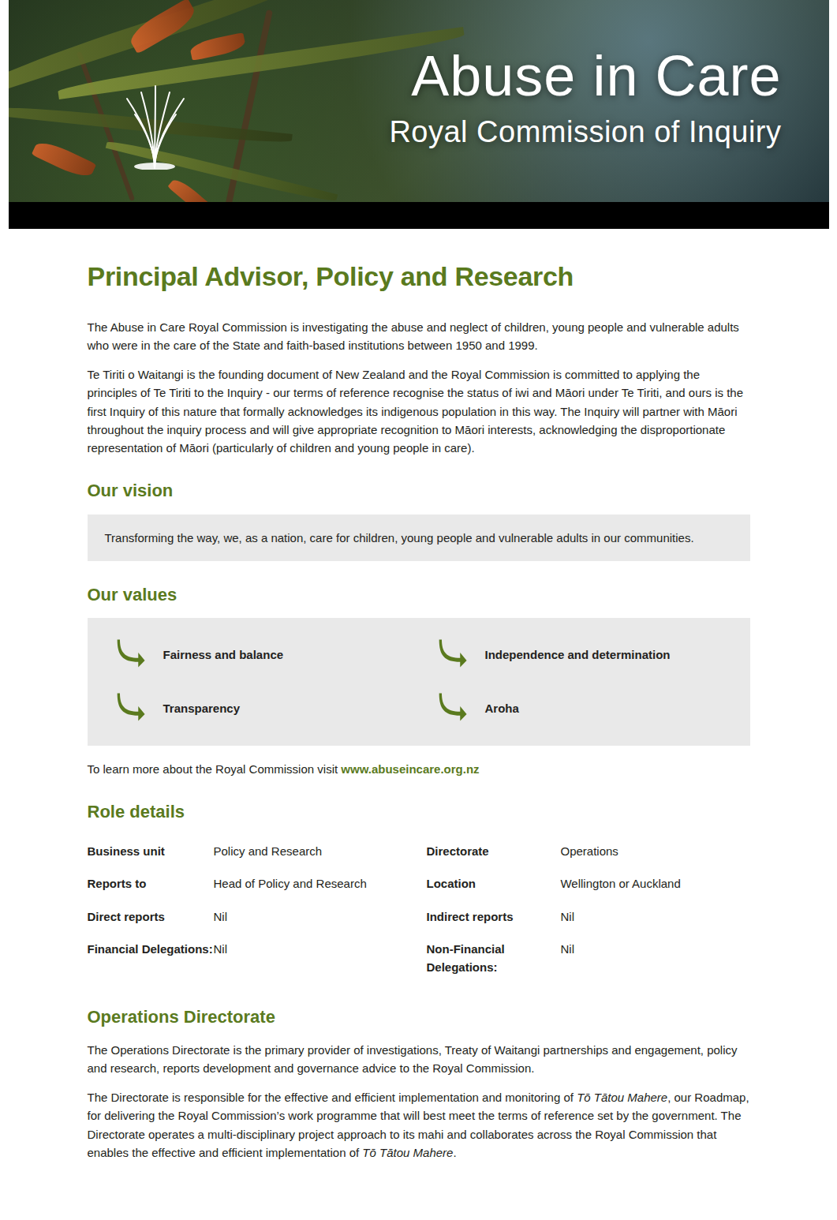Abuse in Care
Royal Commission of Inquiry
Principal Advisor, Policy and Research
The Abuse in Care Royal Commission is investigating the abuse and neglect of children, young people and vulnerable adults who were in the care of the State and faith-based institutions between 1950 and 1999.
Te Tiriti o Waitangi is the founding document of New Zealand and the Royal Commission is committed to applying the principles of Te Tiriti to the Inquiry - our terms of reference recognise the status of iwi and Māori under Te Tiriti, and ours is the first Inquiry of this nature that formally acknowledges its indigenous population in this way. The Inquiry will partner with Māori throughout the inquiry process and will give appropriate recognition to Māori interests, acknowledging the disproportionate representation of Māori (particularly of children and young people in care).
Our vision
Transforming the way, we, as a nation, care for children, young people and vulnerable adults in our communities.
Our values
Fairness and balance
Independence and determination
Transparency
Aroha
To learn more about the Royal Commission visit www.abuseincare.org.nz
Role details
| Business unit | Policy and Research | Directorate | Operations |
| Reports to | Head of Policy and Research | Location | Wellington or Auckland |
| Direct reports | Nil | Indirect reports | Nil |
| Financial Delegations: | Nil | Non-Financial Delegations: | Nil |
Operations Directorate
The Operations Directorate is the primary provider of investigations, Treaty of Waitangi partnerships and engagement, policy and research, reports development and governance advice to the Royal Commission.
The Directorate is responsible for the effective and efficient implementation and monitoring of Tō Tātou Mahere, our Roadmap, for delivering the Royal Commission’s work programme that will best meet the terms of reference set by the government. The Directorate operates a multi-disciplinary project approach to its mahi and collaborates across the Royal Commission that enables the effective and efficient implementation of Tō Tātou Mahere.